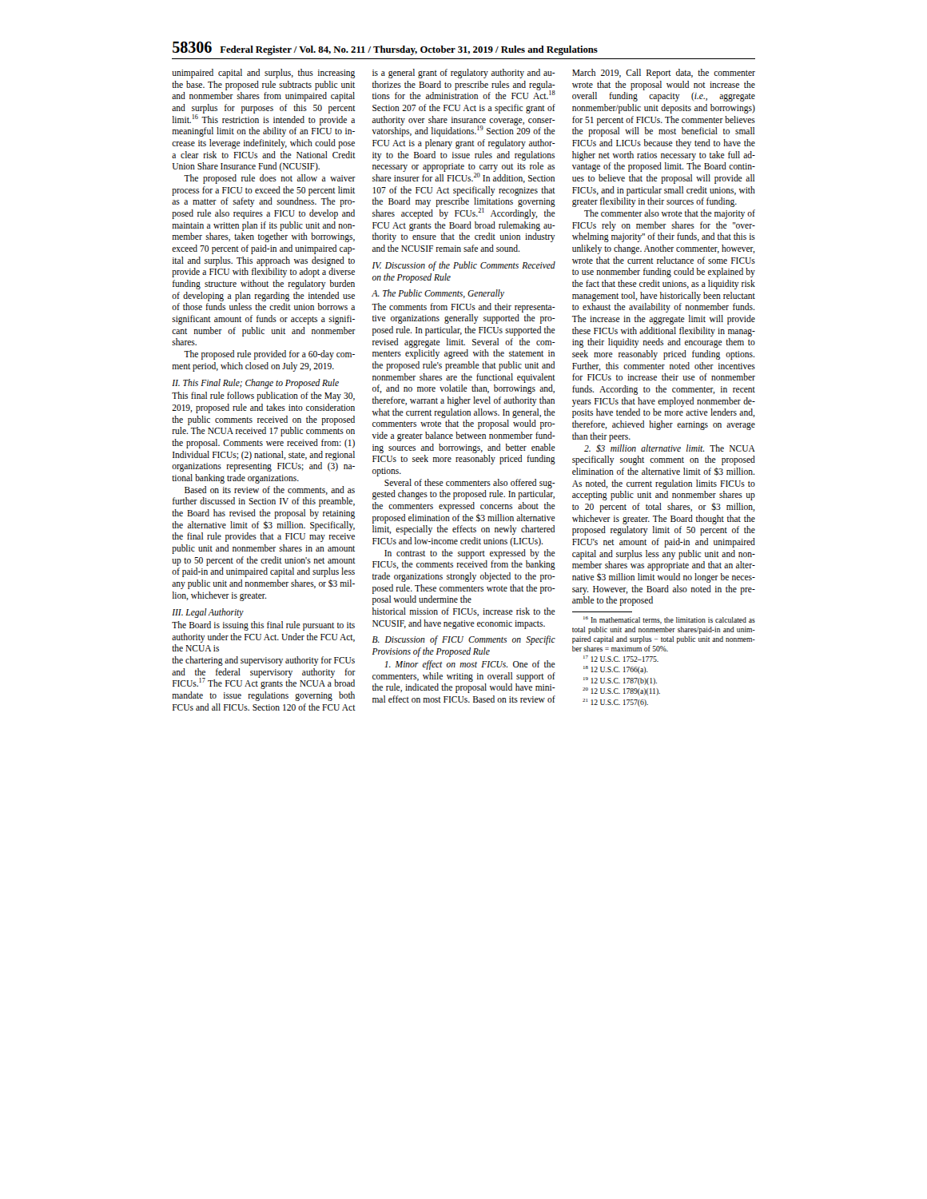58306 Federal Register / Vol. 84, No. 211 / Thursday, October 31, 2019 / Rules and Regulations
unimpaired capital and surplus, thus increasing the base. The proposed rule subtracts public unit and nonmember shares from unimpaired capital and surplus for purposes of this 50 percent limit.16 This restriction is intended to provide a meaningful limit on the ability of an FICU to increase its leverage indefinitely, which could pose a clear risk to FICUs and the National Credit Union Share Insurance Fund (NCUSIF).
The proposed rule does not allow a waiver process for a FICU to exceed the 50 percent limit as a matter of safety and soundness. The proposed rule also requires a FICU to develop and maintain a written plan if its public unit and nonmember shares, taken together with borrowings, exceed 70 percent of paid-in and unimpaired capital and surplus. This approach was designed to provide a FICU with flexibility to adopt a diverse funding structure without the regulatory burden of developing a plan regarding the intended use of those funds unless the credit union borrows a significant amount of funds or accepts a significant number of public unit and nonmember shares.
The proposed rule provided for a 60-day comment period, which closed on July 29, 2019.
II. This Final Rule; Change to Proposed Rule
This final rule follows publication of the May 30, 2019, proposed rule and takes into consideration the public comments received on the proposed rule. The NCUA received 17 public comments on the proposal. Comments were received from: (1) Individual FICUs; (2) national, state, and regional organizations representing FICUs; and (3) national banking trade organizations.
Based on its review of the comments, and as further discussed in Section IV of this preamble, the Board has revised the proposal by retaining the alternative limit of $3 million. Specifically, the final rule provides that a FICU may receive public unit and nonmember shares in an amount up to 50 percent of the credit union's net amount of paid-in and unimpaired capital and surplus less any public unit and nonmember shares, or $3 million, whichever is greater.
III. Legal Authority
The Board is issuing this final rule pursuant to its authority under the FCU Act. Under the FCU Act, the NCUA is
the chartering and supervisory authority for FCUs and the federal supervisory authority for FICUs.17 The FCU Act grants the NCUA a broad mandate to issue regulations governing both FCUs and all FICUs. Section 120 of the FCU Act is a general grant of regulatory authority and authorizes the Board to prescribe rules and regulations for the administration of the FCU Act.18 Section 207 of the FCU Act is a specific grant of authority over share insurance coverage, conservatorships, and liquidations.19 Section 209 of the FCU Act is a plenary grant of regulatory authority to the Board to issue rules and regulations necessary or appropriate to carry out its role as share insurer for all FICUs.20 In addition, Section 107 of the FCU Act specifically recognizes that the Board may prescribe limitations governing shares accepted by FCUs.21 Accordingly, the FCU Act grants the Board broad rulemaking authority to ensure that the credit union industry and the NCUSIF remain safe and sound.
IV. Discussion of the Public Comments Received on the Proposed Rule
A. The Public Comments, Generally
The comments from FICUs and their representative organizations generally supported the proposed rule. In particular, the FICUs supported the revised aggregate limit. Several of the commenters explicitly agreed with the statement in the proposed rule's preamble that public unit and nonmember shares are the functional equivalent of, and no more volatile than, borrowings and, therefore, warrant a higher level of authority than what the current regulation allows. In general, the commenters wrote that the proposal would provide a greater balance between nonmember funding sources and borrowings, and better enable FICUs to seek more reasonably priced funding options.
Several of these commenters also offered suggested changes to the proposed rule. In particular, the commenters expressed concerns about the proposed elimination of the $3 million alternative limit, especially the effects on newly chartered FICUs and low-income credit unions (LICUs).
In contrast to the support expressed by the FICUs, the comments received from the banking trade organizations strongly objected to the proposed rule. These commenters wrote that the proposal would undermine the
historical mission of FICUs, increase risk to the NCUSIF, and have negative economic impacts.
B. Discussion of FICU Comments on Specific Provisions of the Proposed Rule
1. Minor effect on most FICUs. One of the commenters, while writing in overall support of the rule, indicated the proposal would have minimal effect on most FICUs. Based on its review of March 2019, Call Report data, the commenter wrote that the proposal would not increase the overall funding capacity (i.e., aggregate nonmember/public unit deposits and borrowings) for 51 percent of FICUs. The commenter believes the proposal will be most beneficial to small FICUs and LICUs because they tend to have the higher net worth ratios necessary to take full advantage of the proposed limit. The Board continues to believe that the proposal will provide all FICUs, and in particular small credit unions, with greater flexibility in their sources of funding.
The commenter also wrote that the majority of FICUs rely on member shares for the ''overwhelming majority'' of their funds, and that this is unlikely to change. Another commenter, however, wrote that the current reluctance of some FICUs to use nonmember funding could be explained by the fact that these credit unions, as a liquidity risk management tool, have historically been reluctant to exhaust the availability of nonmember funds. The increase in the aggregate limit will provide these FICUs with additional flexibility in managing their liquidity needs and encourage them to seek more reasonably priced funding options. Further, this commenter noted other incentives for FICUs to increase their use of nonmember funds. According to the commenter, in recent years FICUs that have employed nonmember deposits have tended to be more active lenders and, therefore, achieved higher earnings on average than their peers.
2. $3 million alternative limit. The NCUA specifically sought comment on the proposed elimination of the alternative limit of $3 million. As noted, the current regulation limits FICUs to accepting public unit and nonmember shares up to 20 percent of total shares, or $3 million, whichever is greater. The Board thought that the proposed regulatory limit of 50 percent of the FICU's net amount of paid-in and unimpaired capital and surplus less any public unit and nonmember shares was appropriate and that an alternative $3 million limit would no longer be necessary. However, the Board also noted in the preamble to the proposed
16 In mathematical terms, the limitation is calculated as total public unit and nonmember shares/paid-in and unimpaired capital and surplus − total public unit and nonmember shares = maximum of 50%.
17 12 U.S.C. 1752–1775.
18 12 U.S.C. 1766(a).
19 12 U.S.C. 1787(b)(1).
20 12 U.S.C. 1789(a)(11).
21 12 U.S.C. 1757(6).